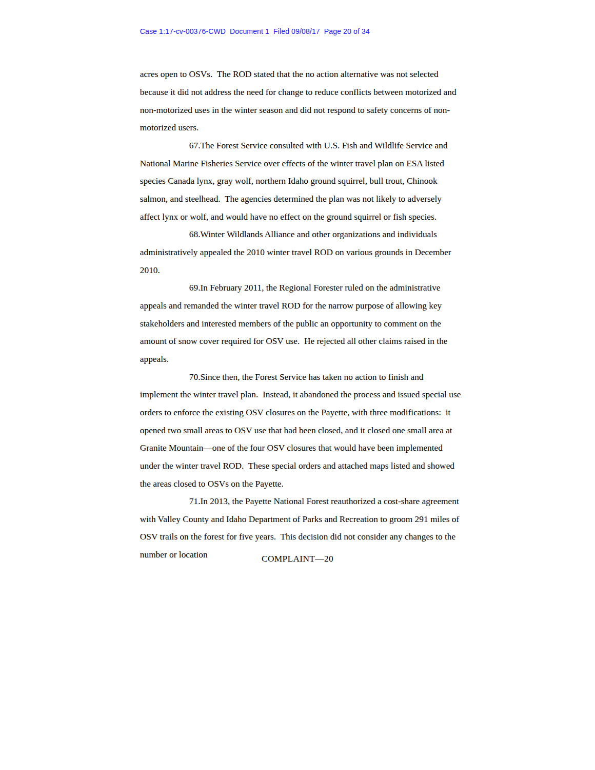Case 1:17-cv-00376-CWD Document 1 Filed 09/08/17 Page 20 of 34
acres open to OSVs. The ROD stated that the no action alternative was not selected because it did not address the need for change to reduce conflicts between motorized and non-motorized uses in the winter season and did not respond to safety concerns of non-motorized users.
67. The Forest Service consulted with U.S. Fish and Wildlife Service and National Marine Fisheries Service over effects of the winter travel plan on ESA listed species Canada lynx, gray wolf, northern Idaho ground squirrel, bull trout, Chinook salmon, and steelhead. The agencies determined the plan was not likely to adversely affect lynx or wolf, and would have no effect on the ground squirrel or fish species.
68. Winter Wildlands Alliance and other organizations and individuals administratively appealed the 2010 winter travel ROD on various grounds in December 2010.
69. In February 2011, the Regional Forester ruled on the administrative appeals and remanded the winter travel ROD for the narrow purpose of allowing key stakeholders and interested members of the public an opportunity to comment on the amount of snow cover required for OSV use. He rejected all other claims raised in the appeals.
70. Since then, the Forest Service has taken no action to finish and implement the winter travel plan. Instead, it abandoned the process and issued special use orders to enforce the existing OSV closures on the Payette, with three modifications: it opened two small areas to OSV use that had been closed, and it closed one small area at Granite Mountain—one of the four OSV closures that would have been implemented under the winter travel ROD. These special orders and attached maps listed and showed the areas closed to OSVs on the Payette.
71. In 2013, the Payette National Forest reauthorized a cost-share agreement with Valley County and Idaho Department of Parks and Recreation to groom 291 miles of OSV trails on the forest for five years. This decision did not consider any changes to the number or location
COMPLAINT—20